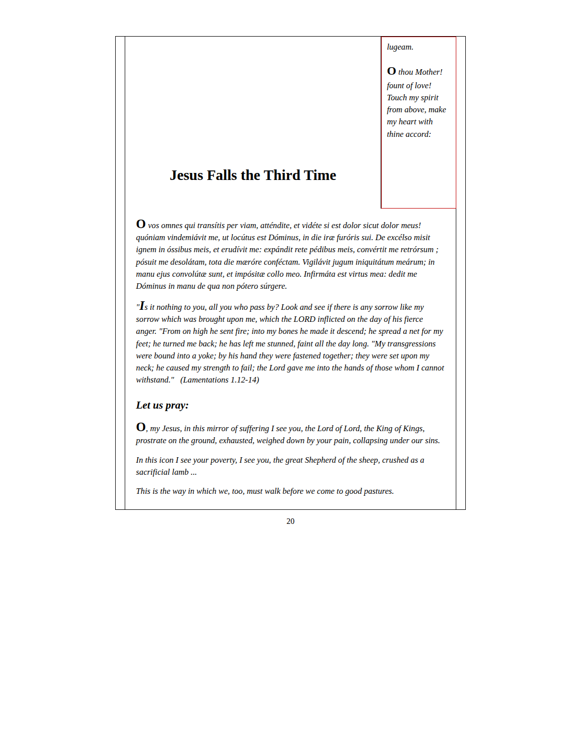Jesus Falls the Third Time
lugeam.
O thou Mother! fount of love! Touch my spirit from above, make my heart with thine accord:
O vos omnes qui transítis per viam, atténdite, et vidéte si est dolor sicut dolor meus! quóniam vindemiávit me, ut locútus est Dóminus, in die iræ furóris sui. De excélso misit ignem in óssibus meis, et erudívit me: expándit rete pédibus meis, convértit me retrórsum ; pósuit me desolátam, tota die mæróre conféctam. Vigilávit jugum iniquitátum meárum; in manu ejus convolútæ sunt, et impósitæ collo meo. Infirmáta est virtus mea: dedit me Dóminus in manu de qua non pótero súrgere.
"Is it nothing to you, all you who pass by? Look and see if there is any sorrow like my sorrow which was brought upon me, which the LORD inflicted on the day of his fierce anger. "From on high he sent fire; into my bones he made it descend; he spread a net for my feet; he turned me back; he has left me stunned, faint all the day long. "My transgressions were bound into a yoke; by his hand they were fastened together; they were set upon my neck; he caused my strength to fail; the Lord gave me into the hands of those whom I cannot withstand." (Lamentations 1.12-14)
Let us pray:
O, my Jesus, in this mirror of suffering I see you, the Lord of Lord, the King of Kings, prostrate on the ground, exhausted, weighed down by your pain, collapsing under our sins.
In this icon I see your poverty, I see you, the great Shepherd of the sheep, crushed as a sacrificial lamb ...
This is the way in which we, too, must walk before we come to good pastures.
20